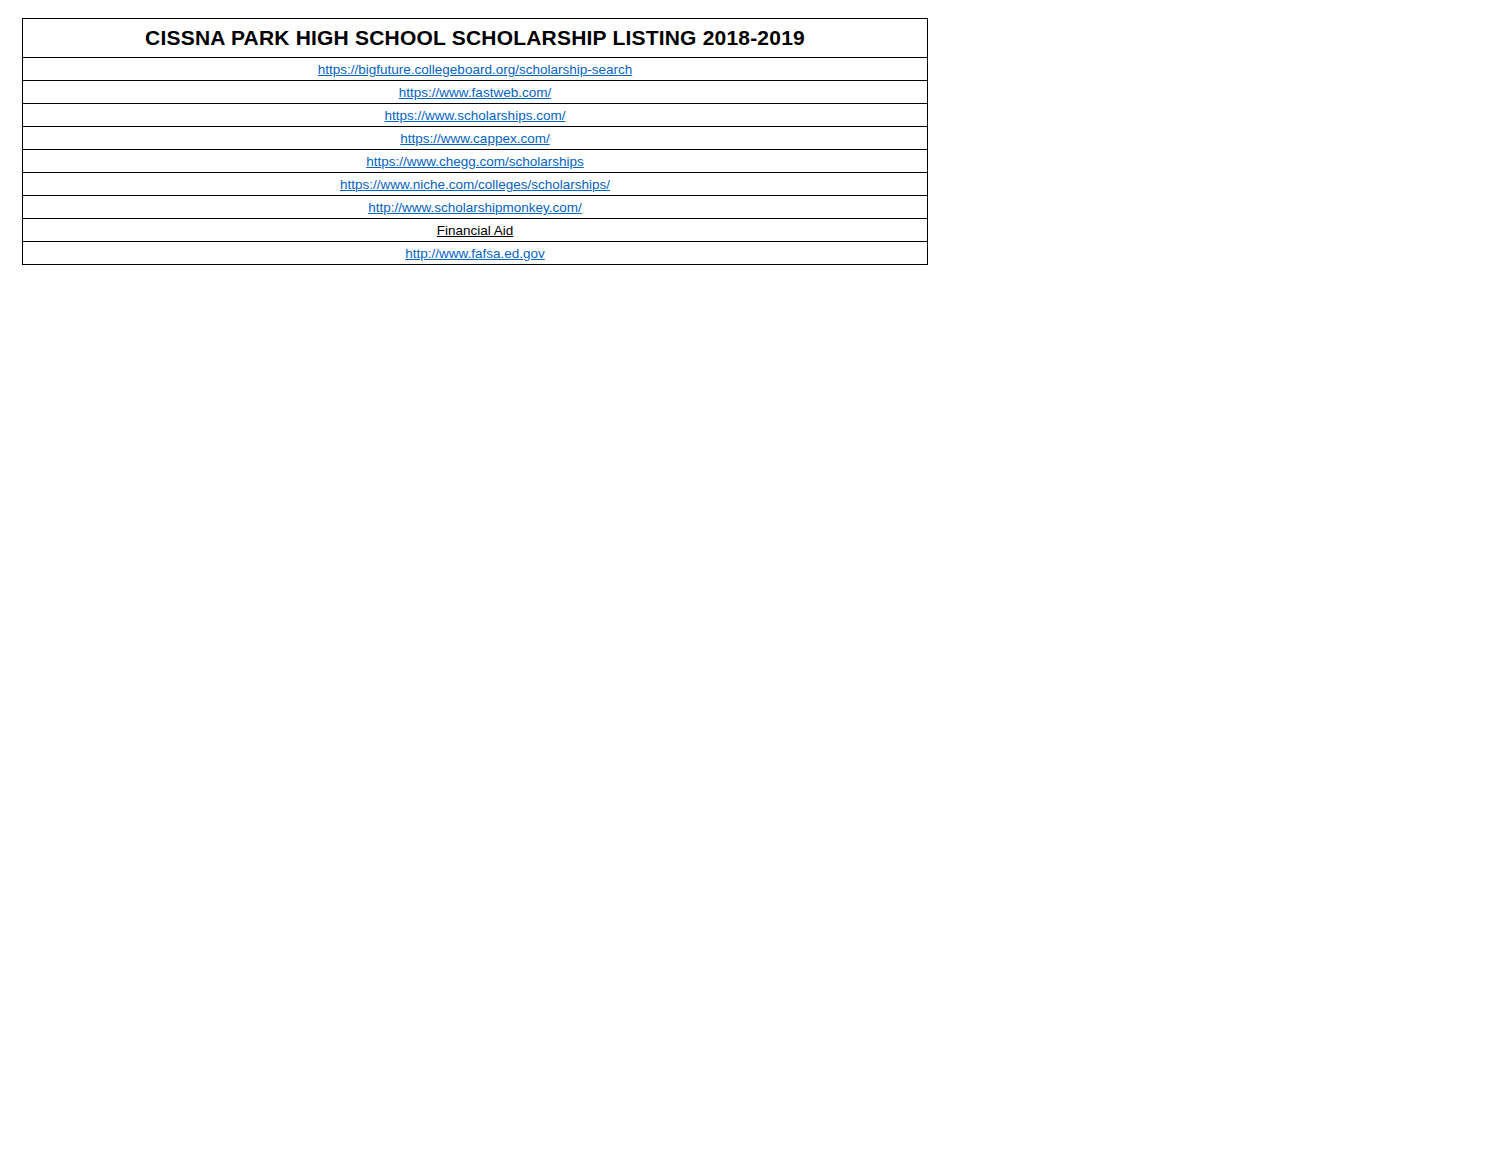| CISSNA PARK HIGH SCHOOL SCHOLARSHIP LISTING 2018-2019 |
| https://bigfuture.collegeboard.org/scholarship-search |
| https://www.fastweb.com/ |
| https://www.scholarships.com/ |
| https://www.cappex.com/ |
| https://www.chegg.com/scholarships |
| https://www.niche.com/colleges/scholarships/ |
| http://www.scholarshipmonkey.com/ |
| Financial Aid |
| http://www.fafsa.ed.gov |